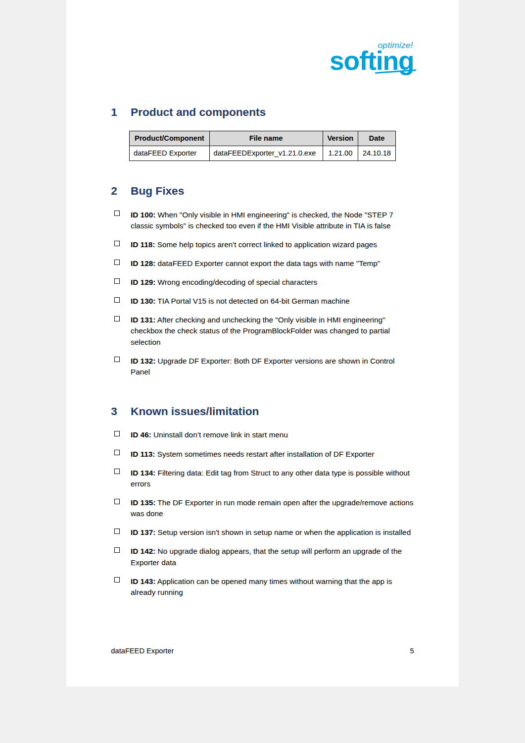optimize! softing
1 Product and components
| Product/Component | File name | Version | Date |
| --- | --- | --- | --- |
| dataFEED Exporter | dataFEEDExporter_v1.21.0.exe | 1.21.00 | 24.10.18 |
2 Bug Fixes
ID 100: When "Only visible in HMI engineering" is checked, the Node "STEP 7 classic symbols" is checked too even if the HMI Visible attribute in TIA is false
ID 118: Some help topics aren't correct linked to application wizard pages
ID 128: dataFEED Exporter cannot export the data tags with name "Temp"
ID 129: Wrong encoding/decoding of special characters
ID 130: TIA Portal V15 is not detected on 64-bit German machine
ID 131: After checking and unchecking the "Only visible in HMI engineering" checkbox the check status of the ProgramBlockFolder was changed to partial selection
ID 132: Upgrade DF Exporter: Both DF Exporter versions are shown in Control Panel
3 Known issues/limitation
ID 46: Uninstall don’t remove link in start menu
ID 113: System sometimes needs restart after installation of DF Exporter
ID 134: Filtering data: Edit tag from Struct to any other data type is possible without errors
ID 135: The DF Exporter in run mode remain open after the upgrade/remove actions was done
ID 137: Setup version isn't shown in setup name or when the application is installed
ID 142: No upgrade dialog appears, that the setup will perform an upgrade of the Exporter data
ID 143: Application can be opened many times without warning that the app is already running
dataFEED Exporter 5